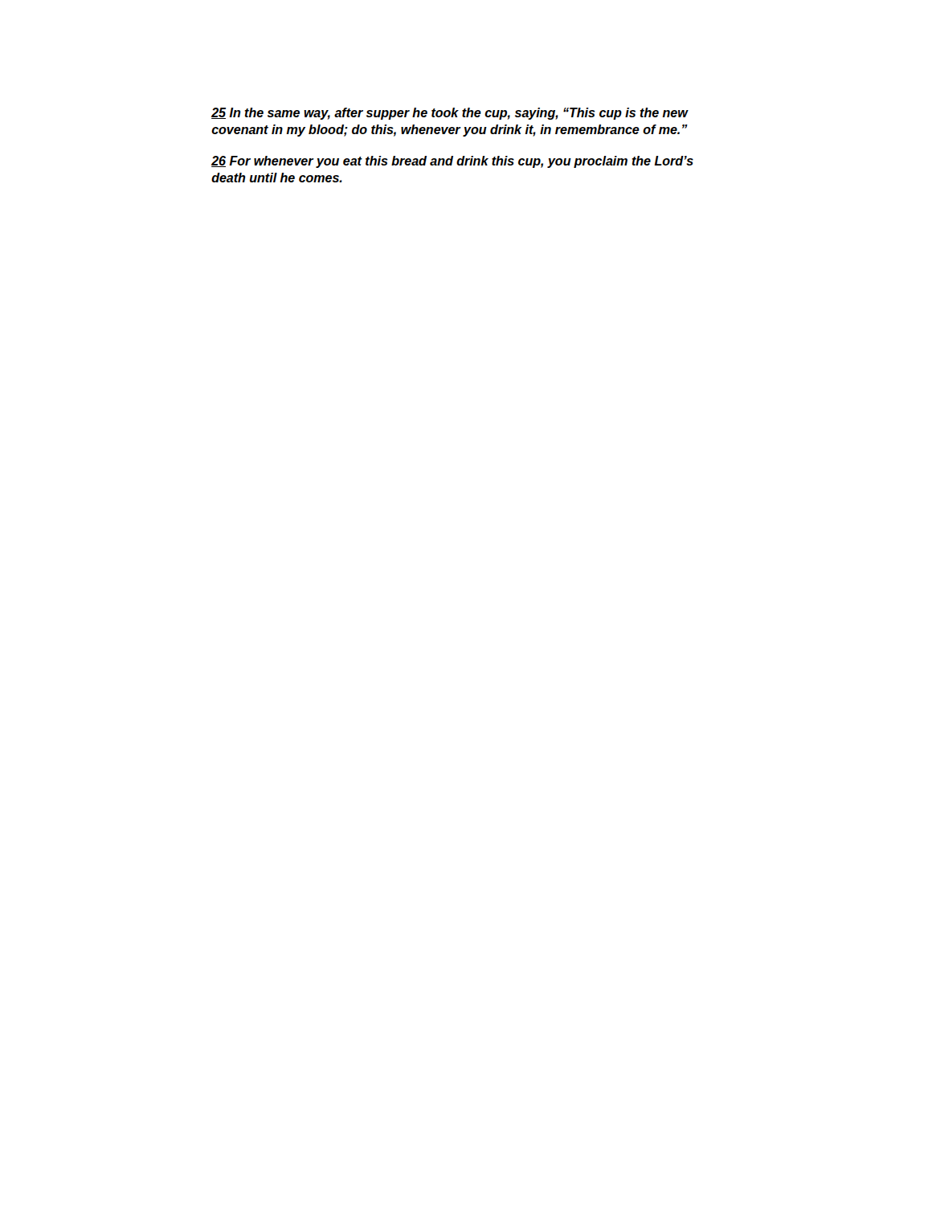25 In the same way, after supper he took the cup, saying, “This cup is the new covenant in my blood; do this, whenever you drink it, in remembrance of me.”
26 For whenever you eat this bread and drink this cup, you proclaim the Lord’s death until he comes.